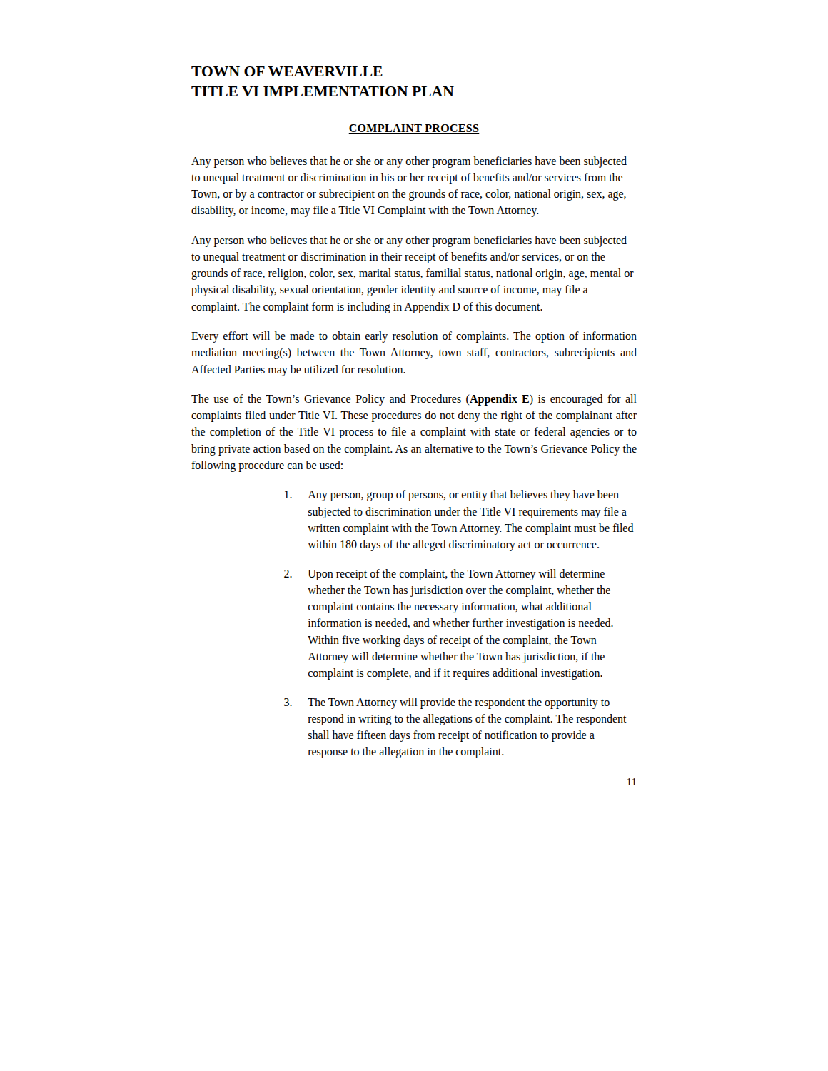TOWN OF WEAVERVILLE
TITLE VI IMPLEMENTATION PLAN
COMPLAINT PROCESS
Any person who believes that he or she or any other program beneficiaries have been subjected to unequal treatment or discrimination in his or her receipt of benefits and/or services from the Town, or by a contractor or subrecipient on the grounds of race, color, national origin, sex, age, disability, or income, may file a Title VI Complaint with the Town Attorney.
Any person who believes that he or she or any other program beneficiaries have been subjected to unequal treatment or discrimination in their receipt of benefits and/or services, or on the grounds of race, religion, color, sex, marital status, familial status, national origin, age, mental or physical disability, sexual orientation, gender identity and source of income, may file a complaint. The complaint form is including in Appendix D of this document.
Every effort will be made to obtain early resolution of complaints. The option of information mediation meeting(s) between the Town Attorney, town staff, contractors, subrecipients and Affected Parties may be utilized for resolution.
The use of the Town’s Grievance Policy and Procedures (Appendix E) is encouraged for all complaints filed under Title VI. These procedures do not deny the right of the complainant after the completion of the Title VI process to file a complaint with state or federal agencies or to bring private action based on the complaint. As an alternative to the Town’s Grievance Policy the following procedure can be used:
Any person, group of persons, or entity that believes they have been subjected to discrimination under the Title VI requirements may file a written complaint with the Town Attorney. The complaint must be filed within 180 days of the alleged discriminatory act or occurrence.
Upon receipt of the complaint, the Town Attorney will determine whether the Town has jurisdiction over the complaint, whether the complaint contains the necessary information, what additional information is needed, and whether further investigation is needed. Within five working days of receipt of the complaint, the Town Attorney will determine whether the Town has jurisdiction, if the complaint is complete, and if it requires additional investigation.
The Town Attorney will provide the respondent the opportunity to respond in writing to the allegations of the complaint. The respondent shall have fifteen days from receipt of notification to provide a response to the allegation in the complaint.
11